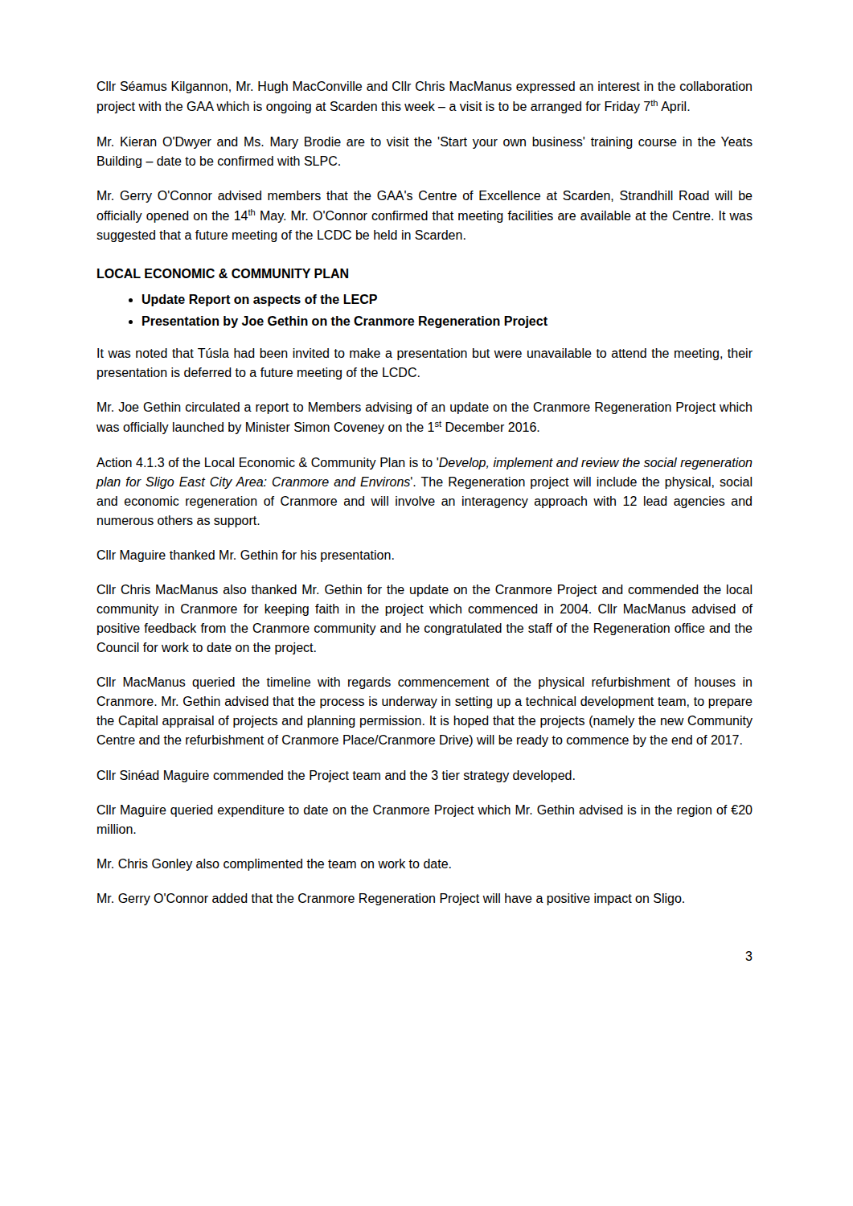Cllr Séamus Kilgannon, Mr. Hugh MacConville and Cllr Chris MacManus expressed an interest in the collaboration project with the GAA which is ongoing at Scarden this week – a visit is to be arranged for Friday 7th April.
Mr. Kieran O'Dwyer and Ms. Mary Brodie are to visit the 'Start your own business' training course in the Yeats Building – date to be confirmed with SLPC.
Mr. Gerry O'Connor advised members that the GAA's Centre of Excellence at Scarden, Strandhill Road will be officially opened on the 14th May. Mr. O'Connor confirmed that meeting facilities are available at the Centre. It was suggested that a future meeting of the LCDC be held in Scarden.
LOCAL ECONOMIC & COMMUNITY PLAN
Update Report on aspects of the LECP
Presentation by Joe Gethin on the Cranmore Regeneration Project
It was noted that Túsla had been invited to make a presentation but were unavailable to attend the meeting, their presentation is deferred to a future meeting of the LCDC.
Mr. Joe Gethin circulated a report to Members advising of an update on the Cranmore Regeneration Project which was officially launched by Minister Simon Coveney on the 1st December 2016.
Action 4.1.3 of the Local Economic & Community Plan is to 'Develop, implement and review the social regeneration plan for Sligo East City Area: Cranmore and Environs'. The Regeneration project will include the physical, social and economic regeneration of Cranmore and will involve an interagency approach with 12 lead agencies and numerous others as support.
Cllr Maguire thanked Mr. Gethin for his presentation.
Cllr Chris MacManus also thanked Mr. Gethin for the update on the Cranmore Project and commended the local community in Cranmore for keeping faith in the project which commenced in 2004. Cllr MacManus advised of positive feedback from the Cranmore community and he congratulated the staff of the Regeneration office and the Council for work to date on the project.
Cllr MacManus queried the timeline with regards commencement of the physical refurbishment of houses in Cranmore. Mr. Gethin advised that the process is underway in setting up a technical development team, to prepare the Capital appraisal of projects and planning permission. It is hoped that the projects (namely the new Community Centre and the refurbishment of Cranmore Place/Cranmore Drive) will be ready to commence by the end of 2017.
Cllr Sinéad Maguire commended the Project team and the 3 tier strategy developed.
Cllr Maguire queried expenditure to date on the Cranmore Project which Mr. Gethin advised is in the region of €20 million.
Mr. Chris Gonley also complimented the team on work to date.
Mr. Gerry O'Connor added that the Cranmore Regeneration Project will have a positive impact on Sligo.
3